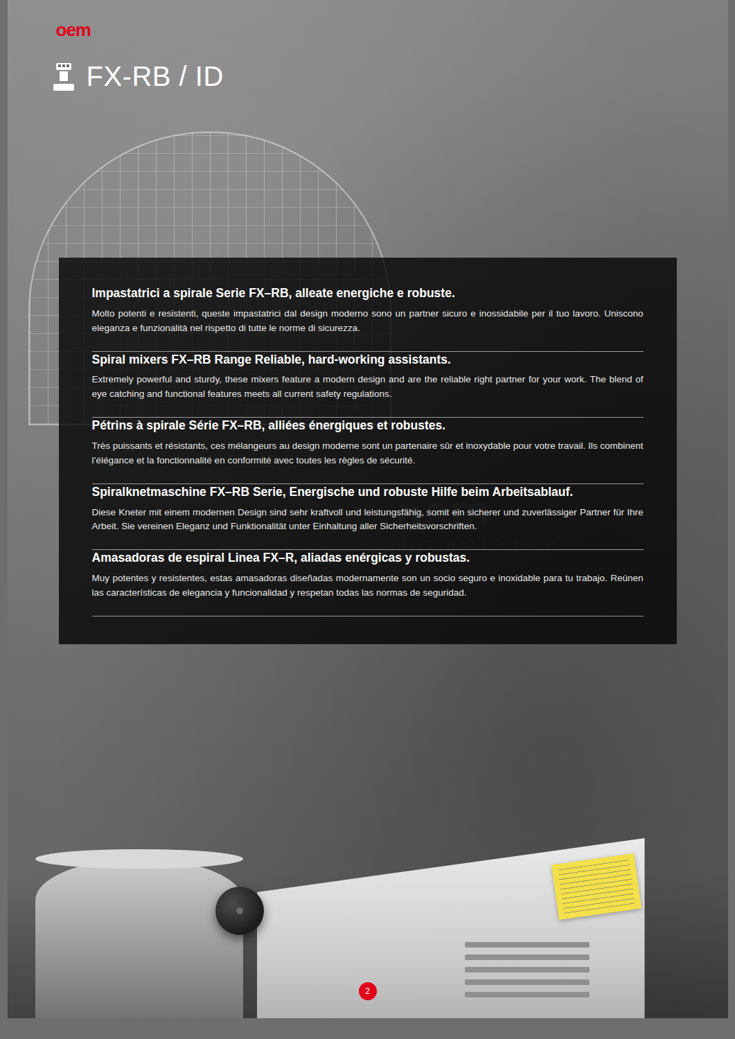oemHOT PIZZA NOW
oem
FX-RB / ID
Impastatrici a spirale Serie FX–RB, alleate energiche e robuste.
Molto potenti e resistenti, queste impastatrici dal design moderno sono un partner sicuro e inossidabile per il tuo lavoro. Uniscono eleganza e funzionalità nel rispetto di tutte le norme di sicurezza.
Spiral mixers FX–RB Range Reliable, hard-working assistants.
Extremely powerful and sturdy, these mixers feature a modern design and are the reliable right partner for your work. The blend of eye catching and functional features meets all current safety regulations.
Pétrins à spirale Série FX–RB, alliées énergiques et robustes.
Très puissants et résistants, ces mélangeurs au design moderne sont un partenaire sûr et inoxydable pour votre travail. Ils combinent l’élégance et la fonctionnalité en conformité avec toutes les règles de sécurité.
Spiralknetmaschine FX–RB Serie, Energische und robuste Hilfe beim Arbeitsablauf.
Diese Kneter mit einem modernen Design sind sehr kraftvoll und leistungsfähig, somit ein sicherer und zuverlässiger Partner für Ihre Arbeit. Sie vereinen Eleganz und Funktionalität unter Einhaltung aller Sicherheitsvorschriften.
Amasadoras de espiral Linea FX–R, aliadas enérgicas y robustas.
Muy potentes y resistentes, estas amasadoras diseñadas modernamente son un socio seguro e inoxidable para tu trabajo. Reúnen las características de elegancia y funcionalidad y respetan todas las normas de seguridad.
2